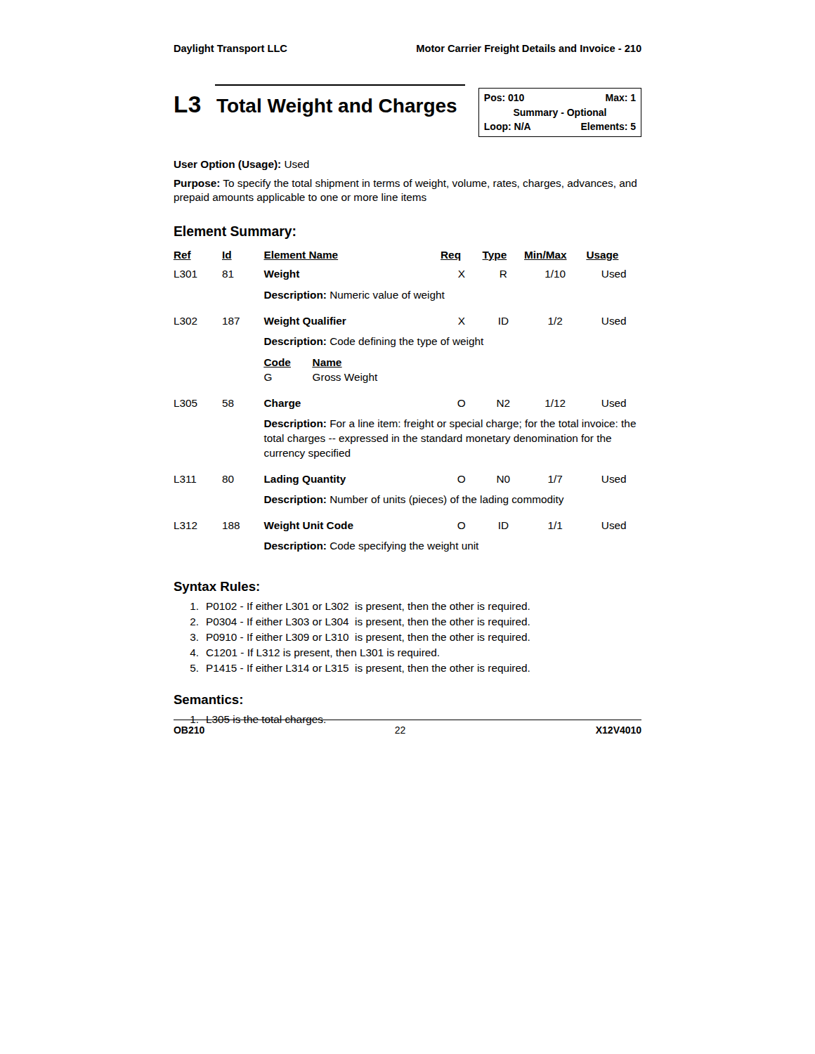Daylight Transport LLC
Motor Carrier Freight Details and Invoice - 210
L3 Total Weight and Charges
Pos: 010 Max: 1
Summary - Optional
Loop: N/A Elements: 5
User Option (Usage): Used
Purpose: To specify the total shipment in terms of weight, volume, rates, charges, advances, and prepaid amounts applicable to one or more line items
Element Summary:
| Ref | Id | Element Name | Req | Type | Min/Max | Usage |
| --- | --- | --- | --- | --- | --- | --- |
| L301 | 81 | Weight | X | R | 1/10 | Used |
| | | Description: Numeric value of weight |
| L302 | 187 | Weight Qualifier | X | ID | 1/2 | Used |
| | | Description: Code defining the type of weight Code Name G Gross Weight |
| L305 | 58 | Charge | O | N2 | 1/12 | Used |
| | | Description: For a line item: freight or special charge; for the total invoice: the total charges -- expressed in the standard monetary denomination for the currency specified |
| L311 | 80 | Lading Quantity | O | N0 | 1/7 | Used |
| | | Description: Number of units (pieces) of the lading commodity |
| L312 | 188 | Weight Unit Code | O | ID | 1/1 | Used |
| | | Description: Code specifying the weight unit |
Syntax Rules:
P0102 - If either L301 or L302 is present, then the other is required.
P0304 - If either L303 or L304 is present, then the other is required.
P0910 - If either L309 or L310 is present, then the other is required.
C1201 - If L312 is present, then L301 is required.
P1415 - If either L314 or L315 is present, then the other is required.
Semantics:
L305 is the total charges.
OB210
22
X12V4010